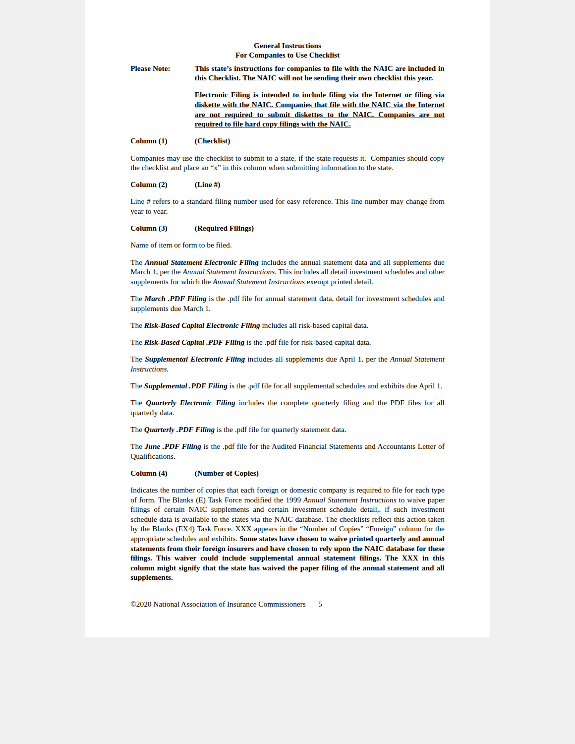General Instructions
For Companies to Use Checklist
Please Note:
This state’s instructions for companies to file with the NAIC are included in this Checklist. The NAIC will not be sending their own checklist this year.
Electronic Filing is intended to include filing via the Internet or filing via diskette with the NAIC. Companies that file with the NAIC via the Internet are not required to submit diskettes to the NAIC. Companies are not required to file hard copy filings with the NAIC.
Column (1)
(Checklist)
Companies may use the checklist to submit to a state, if the state requests it. Companies should copy the checklist and place an “x” in this column when submitting information to the state.
Column (2)
(Line #)
Line # refers to a standard filing number used for easy reference. This line number may change from year to year.
Column (3)
(Required Filings)
Name of item or form to be filed.
The Annual Statement Electronic Filing includes the annual statement data and all supplements due March 1, per the Annual Statement Instructions. This includes all detail investment schedules and other supplements for which the Annual Statement Instructions exempt printed detail.
The March .PDF Filing is the .pdf file for annual statement data, detail for investment schedules and supplements due March 1.
The Risk-Based Capital Electronic Filing includes all risk-based capital data.
The Risk-Based Capital .PDF Filing is the .pdf file for risk-based capital data.
The Supplemental Electronic Filing includes all supplements due April 1, per the Annual Statement Instructions.
The Supplemental .PDF Filing is the .pdf file for all supplemental schedules and exhibits due April 1.
The Quarterly Electronic Filing includes the complete quarterly filing and the PDF files for all quarterly data.
The Quarterly .PDF Filing is the .pdf file for quarterly statement data.
The June .PDF Filing is the .pdf file for the Audited Financial Statements and Accountants Letter of Qualifications.
Column (4)
(Number of Copies)
Indicates the number of copies that each foreign or domestic company is required to file for each type of form. The Blanks (E) Task Force modified the 1999 Annual Statement Instructions to waive paper filings of certain NAIC supplements and certain investment schedule detail,. if such investment schedule data is available to the states via the NAIC database. The checklists reflect this action taken by the Blanks (EX4) Task Force. XXX appears in the “Number of Copies” “Foreign” column for the appropriate schedules and exhibits. Some states have chosen to waive printed quarterly and annual statements from their foreign insurers and have chosen to rely upon the NAIC database for these filings. This waiver could include supplemental annual statement filings. The XXX in this column might signify that the state has waived the paper filing of the annual statement and all supplements.
©2020 National Association of Insurance Commissioners5